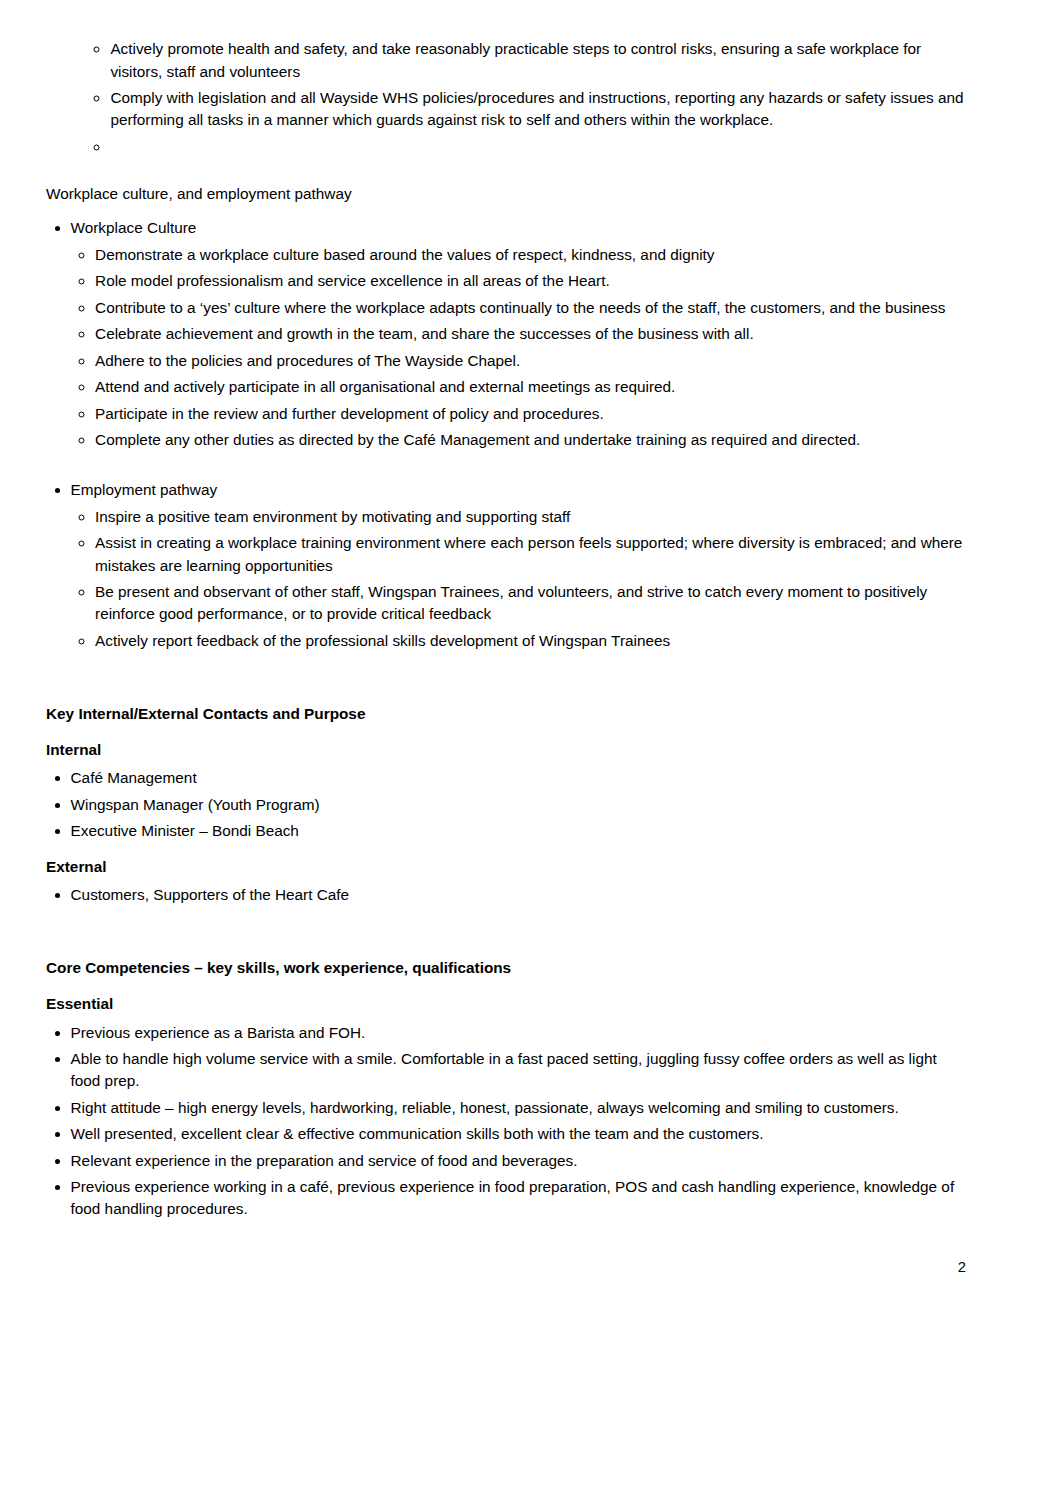Actively promote health and safety, and take reasonably practicable steps to control risks, ensuring a safe workplace for visitors, staff and volunteers
Comply with legislation and all Wayside WHS policies/procedures and instructions, reporting any hazards or safety issues and performing all tasks in a manner which guards against risk to self and others within the workplace.
Workplace culture, and employment pathway
Workplace Culture
Demonstrate a workplace culture based around the values of respect, kindness, and dignity
Role model professionalism and service excellence in all areas of the Heart.
Contribute to a ‘yes’ culture where the workplace adapts continually to the needs of the staff, the customers, and the business
Celebrate achievement and growth in the team, and share the successes of the business with all.
Adhere to the policies and procedures of The Wayside Chapel.
Attend and actively participate in all organisational and external meetings as required.
Participate in the review and further development of policy and procedures.
Complete any other duties as directed by the Café Management and undertake training as required and directed.
Employment pathway
Inspire a positive team environment by motivating and supporting staff
Assist in creating a workplace training environment where each person feels supported; where diversity is embraced; and where mistakes are learning opportunities
Be present and observant of other staff, Wingspan Trainees, and volunteers, and strive to catch every moment to positively reinforce good performance, or to provide critical feedback
Actively report feedback of the professional skills development of Wingspan Trainees
Key Internal/External Contacts and Purpose
Internal
Café Management
Wingspan Manager (Youth Program)
Executive Minister – Bondi Beach
External
Customers, Supporters of the Heart Cafe
Core Competencies – key skills, work experience, qualifications
Essential
Previous experience as a Barista and FOH.
Able to handle high volume service with a smile. Comfortable in a fast paced setting, juggling fussy coffee orders as well as light food prep.
Right attitude – high energy levels, hardworking, reliable, honest, passionate, always welcoming and smiling to customers.
Well presented, excellent clear & effective communication skills both with the team and the customers.
Relevant experience in the preparation and service of food and beverages.
Previous experience working in a café, previous experience in food preparation, POS and cash handling experience, knowledge of food handling procedures.
2